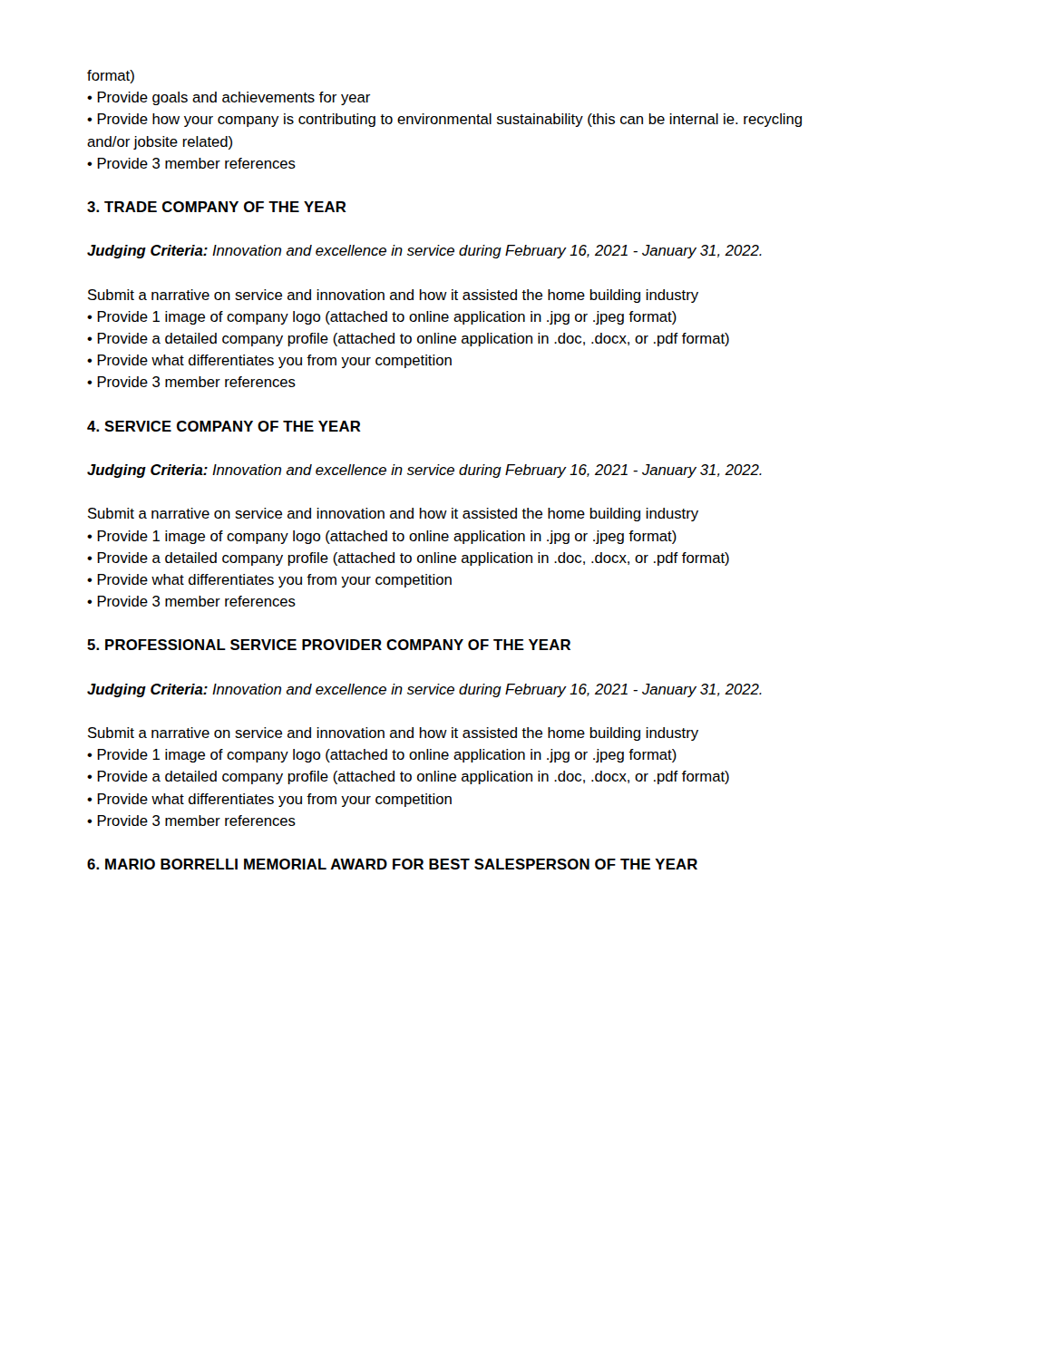format)
• Provide goals and achievements for year
• Provide how your company is contributing to environmental sustainability (this can be internal ie. recycling and/or jobsite related)
• Provide 3 member references
3. TRADE COMPANY OF THE YEAR
Judging Criteria: Innovation and excellence in service during February 16, 2021 - January 31, 2022.
Submit a narrative on service and innovation and how it assisted the home building industry
• Provide 1 image of company logo (attached to online application in .jpg or .jpeg format)
• Provide a detailed company profile (attached to online application in .doc, .docx, or .pdf format)
• Provide what differentiates you from your competition
• Provide 3 member references
4. SERVICE COMPANY OF THE YEAR
Judging Criteria: Innovation and excellence in service during February 16, 2021 - January 31, 2022.
Submit a narrative on service and innovation and how it assisted the home building industry
• Provide 1 image of company logo (attached to online application in .jpg or .jpeg format)
• Provide a detailed company profile (attached to online application in .doc, .docx, or .pdf format)
• Provide what differentiates you from your competition
• Provide 3 member references
5. PROFESSIONAL SERVICE PROVIDER COMPANY OF THE YEAR
Judging Criteria: Innovation and excellence in service during February 16, 2021 - January 31, 2022.
Submit a narrative on service and innovation and how it assisted the home building industry
• Provide 1 image of company logo (attached to online application in .jpg or .jpeg format)
• Provide a detailed company profile (attached to online application in .doc, .docx, or .pdf format)
• Provide what differentiates you from your competition
• Provide 3 member references
6. MARIO BORRELLI MEMORIAL AWARD FOR BEST SALESPERSON OF THE YEAR